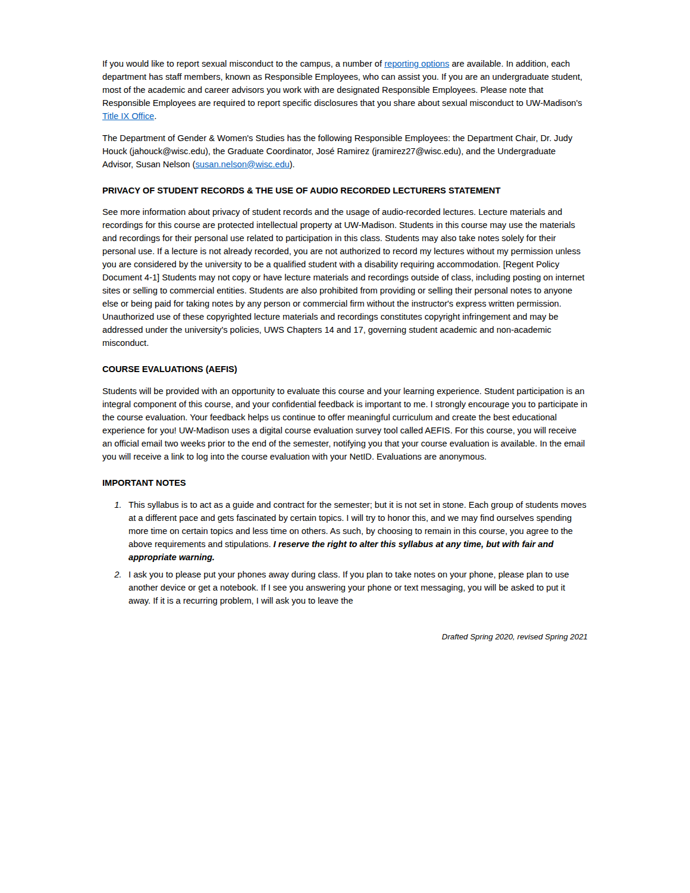If you would like to report sexual misconduct to the campus, a number of reporting options are available. In addition, each department has staff members, known as Responsible Employees, who can assist you. If you are an undergraduate student, most of the academic and career advisors you work with are designated Responsible Employees. Please note that Responsible Employees are required to report specific disclosures that you share about sexual misconduct to UW-Madison's Title IX Office.
The Department of Gender & Women's Studies has the following Responsible Employees: the Department Chair, Dr. Judy Houck (jahouck@wisc.edu), the Graduate Coordinator, José Ramirez (jramirez27@wisc.edu), and the Undergraduate Advisor, Susan Nelson (susan.nelson@wisc.edu).
Privacy of Student Records & the Use of Audio Recorded Lecturers Statement
See more information about privacy of student records and the usage of audio-recorded lectures. Lecture materials and recordings for this course are protected intellectual property at UW-Madison. Students in this course may use the materials and recordings for their personal use related to participation in this class. Students may also take notes solely for their personal use. If a lecture is not already recorded, you are not authorized to record my lectures without my permission unless you are considered by the university to be a qualified student with a disability requiring accommodation. [Regent Policy Document 4-1] Students may not copy or have lecture materials and recordings outside of class, including posting on internet sites or selling to commercial entities. Students are also prohibited from providing or selling their personal notes to anyone else or being paid for taking notes by any person or commercial firm without the instructor's express written permission. Unauthorized use of these copyrighted lecture materials and recordings constitutes copyright infringement and may be addressed under the university's policies, UWS Chapters 14 and 17, governing student academic and non-academic misconduct.
Course Evaluations (AEFIS)
Students will be provided with an opportunity to evaluate this course and your learning experience. Student participation is an integral component of this course, and your confidential feedback is important to me. I strongly encourage you to participate in the course evaluation. Your feedback helps us continue to offer meaningful curriculum and create the best educational experience for you! UW-Madison uses a digital course evaluation survey tool called AEFIS. For this course, you will receive an official email two weeks prior to the end of the semester, notifying you that your course evaluation is available. In the email you will receive a link to log into the course evaluation with your NetID. Evaluations are anonymous.
Important Notes
This syllabus is to act as a guide and contract for the semester; but it is not set in stone. Each group of students moves at a different pace and gets fascinated by certain topics. I will try to honor this, and we may find ourselves spending more time on certain topics and less time on others. As such, by choosing to remain in this course, you agree to the above requirements and stipulations. I reserve the right to alter this syllabus at any time, but with fair and appropriate warning.
I ask you to please put your phones away during class. If you plan to take notes on your phone, please plan to use another device or get a notebook. If I see you answering your phone or text messaging, you will be asked to put it away. If it is a recurring problem, I will ask you to leave the
Drafted Spring 2020, revised Spring 2021